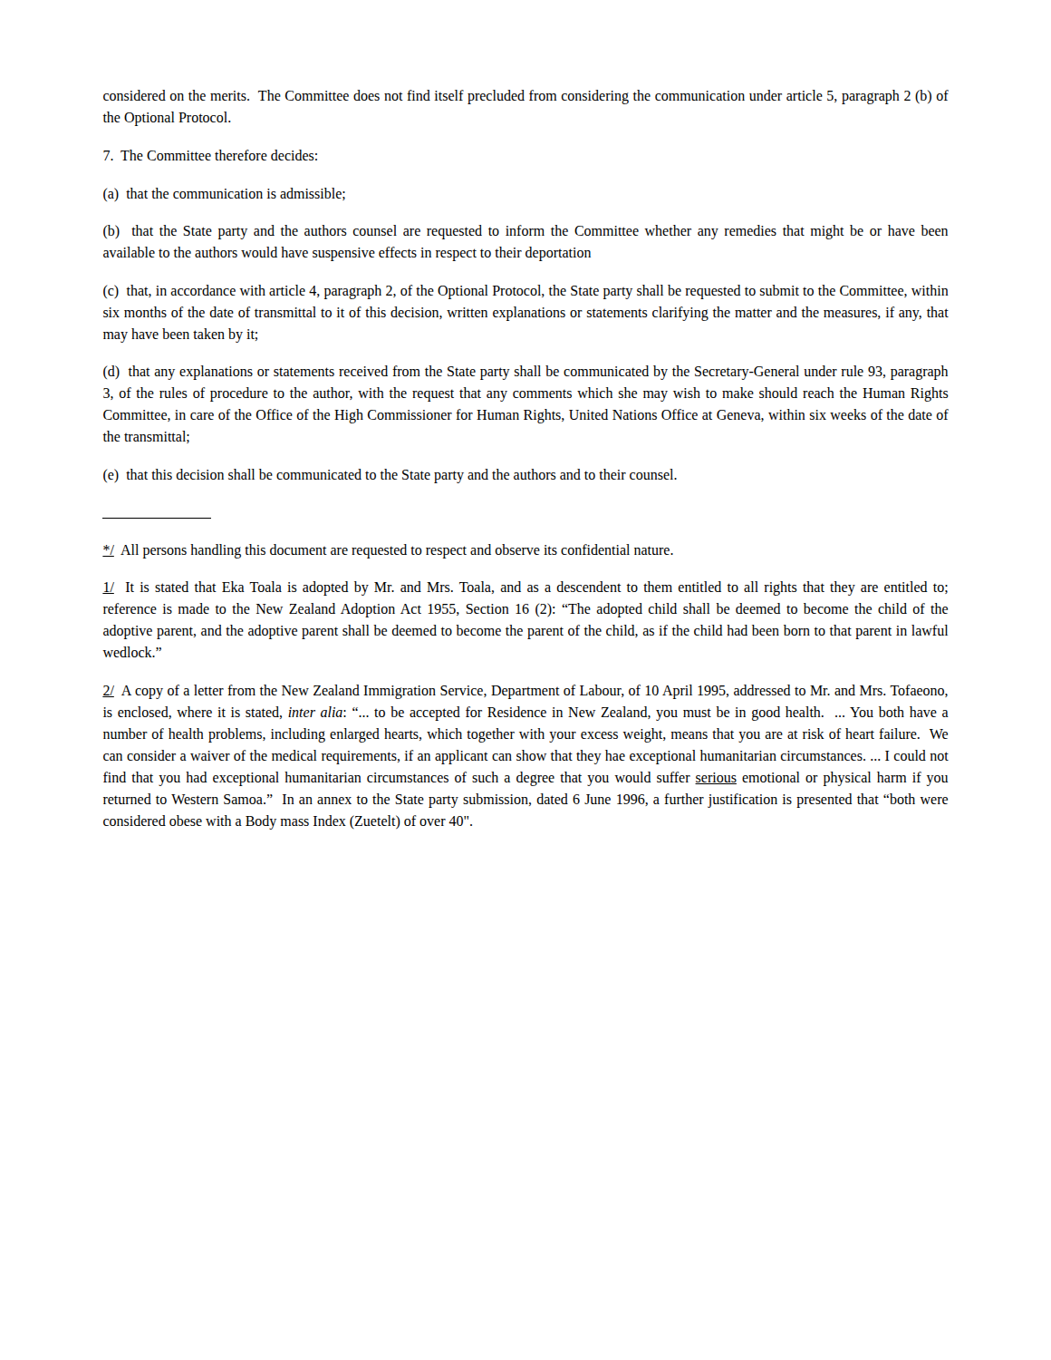considered on the merits. The Committee does not find itself precluded from considering the communication under article 5, paragraph 2 (b) of the Optional Protocol.
7. The Committee therefore decides:
(a) that the communication is admissible;
(b) that the State party and the authors counsel are requested to inform the Committee whether any remedies that might be or have been available to the authors would have suspensive effects in respect to their deportation
(c) that, in accordance with article 4, paragraph 2, of the Optional Protocol, the State party shall be requested to submit to the Committee, within six months of the date of transmittal to it of this decision, written explanations or statements clarifying the matter and the measures, if any, that may have been taken by it;
(d) that any explanations or statements received from the State party shall be communicated by the Secretary-General under rule 93, paragraph 3, of the rules of procedure to the author, with the request that any comments which she may wish to make should reach the Human Rights Committee, in care of the Office of the High Commissioner for Human Rights, United Nations Office at Geneva, within six weeks of the date of the transmittal;
(e) that this decision shall be communicated to the State party and the authors and to their counsel.
*/ All persons handling this document are requested to respect and observe its confidential nature.
1/ It is stated that Eka Toala is adopted by Mr. and Mrs. Toala, and as a descendent to them entitled to all rights that they are entitled to; reference is made to the New Zealand Adoption Act 1955, Section 16 (2): “The adopted child shall be deemed to become the child of the adoptive parent, and the adoptive parent shall be deemed to become the parent of the child, as if the child had been born to that parent in lawful wedlock.”
2/ A copy of a letter from the New Zealand Immigration Service, Department of Labour, of 10 April 1995, addressed to Mr. and Mrs. Tofaeono, is enclosed, where it is stated, inter alia: “... to be accepted for Residence in New Zealand, you must be in good health. ... You both have a number of health problems, including enlarged hearts, which together with your excess weight, means that you are at risk of heart failure. We can consider a waiver of the medical requirements, if an applicant can show that they hae exceptional humanitarian circumstances. ... I could not find that you had exceptional humanitarian circumstances of such a degree that you would suffer serious emotional or physical harm if you returned to Western Samoa.” In an annex to the State party submission, dated 6 June 1996, a further justification is presented that “both were considered obese with a Body mass Index (Zuetelt) of over 40".